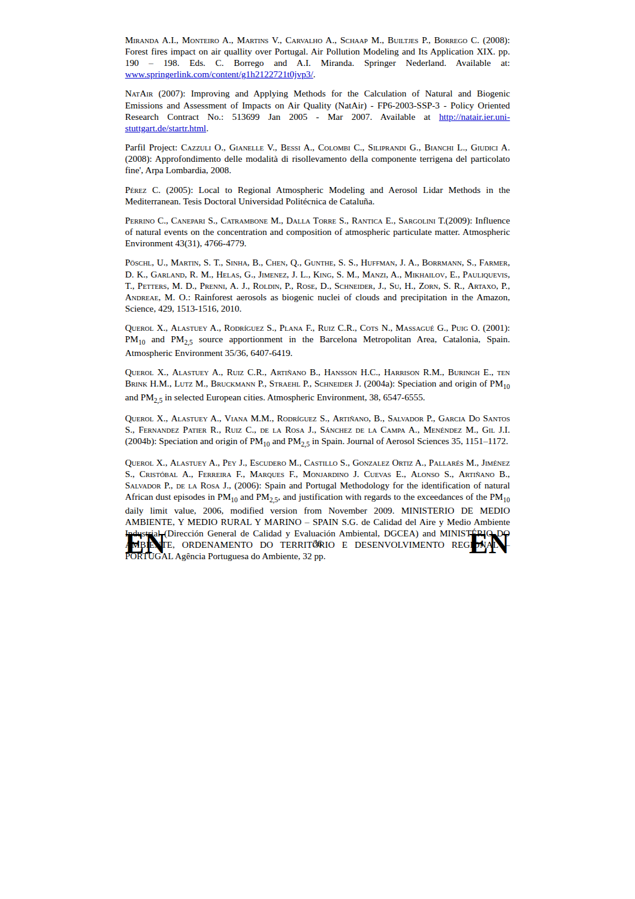Miranda A.I., Monteiro A., Martins V., Carvalho A., Schaap M., Builtjes P., Borrego C. (2008): Forest fires impact on air quallity over Portugal. Air Pollution Modeling and Its Application XIX. pp. 190 – 198. Eds. C. Borrego and A.I. Miranda. Springer Nederland. Available at: www.springerlink.com/content/g1h2122721t0jvp3/.
NatAir (2007): Improving and Applying Methods for the Calculation of Natural and Biogenic Emissions and Assessment of Impacts on Air Quality (NatAir) - FP6-2003-SSP-3 - Policy Oriented Research Contract No.: 513699 Jan 2005 - Mar 2007. Available at http://natair.ier.uni-stuttgart.de/startr.html.
Parfil Project: Cazzuli O., Gianelle V., Bessi A., Colombi C., Siliprandi G., Bianchi L., Giudici A. (2008): Approfondimento delle modalità di risollevamento della componente terrigena del particolato fine', Arpa Lombardia, 2008.
Pérez C. (2005): Local to Regional Atmospheric Modeling and Aerosol Lidar Methods in the Mediterranean. Tesis Doctoral Universidad Politécnica de Cataluña.
Perrino C., Canepari S., Catrambone M., Dalla Torre S., Rantica E., Sargolini T.(2009): Influence of natural events on the concentration and composition of atmospheric particulate matter. Atmospheric Environment 43(31), 4766-4779.
Pöschl, U., Martin, S. T., Sinha, B., Chen, Q., Gunthe, S. S., Huffman, J. A., Borrmann, S., Farmer, D. K., Garland, R. M., Helas, G., Jimenez, J. L., King, S. M., Manzi, A., Mikhailov, E., Pauliquevis, T., Petters, M. D., Prenni, A. J., Roldin, P., Rose, D., Schneider, J., Su, H., Zorn, S. R., Artaxo, P., Andreae, M. O.: Rainforest aerosols as biogenic nuclei of clouds and precipitation in the Amazon, Science, 429, 1513-1516, 2010.
Querol X., Alastuey A., Rodríguez S., Plana F., Ruiz C.R., Cots N., Massagué G., Puig O. (2001): PM10 and PM2,5 source apportionment in the Barcelona Metropolitan Area, Catalonia, Spain. Atmospheric Environment 35/36, 6407-6419.
Querol X., Alastuey A., Ruiz C.R., Artiñano B., Hansson H.C., Harrison R.M., Buringh E., ten Brink H.M., Lutz M., Bruckmann P., Straehl P., Schneider J. (2004a): Speciation and origin of PM10 and PM2,5 in selected European cities. Atmospheric Environment, 38, 6547-6555.
Querol X., Alastuey A., Viana M.M., Rodríguez S., Artiñano, B., Salvador P., Garcia Do Santos S., Fernandez Patier R., Ruiz C., de la Rosa J., Sánchez de la Campa A., Menéndez M., Gil J.I. (2004b): Speciation and origin of PM10 and PM2,5 in Spain. Journal of Aerosol Sciences 35, 1151–1172.
Querol X., Alastuey A., Pey J., Escudero M., Castillo S., Gonzalez Ortiz A., Pallarés M., Jiménez S., Cristóbal A., Ferreira F., Marques F., Monjardino J. Cuevas E., Alonso S., Artiñano B., Salvador P., de la Rosa J., (2006): Spain and Portugal Methodology for the identification of natural African dust episodes in PM10 and PM2,5, and justification with regards to the exceedances of the PM10 daily limit value, 2006, modified version from November 2009. MINISTERIO DE MEDIO AMBIENTE, Y MEDIO RURAL Y MARINO – SPAIN S.G. de Calidad del Aire y Medio Ambiente Industrial (Dirección General de Calidad y Evaluación Ambiental, DGCEA) and MINISTÉRIO DO AMBIENTE, ORDENAMENTO DO TERRITÓRIO E DESENVOLVIMENTO REGIONAL – PORTUGAL Agência Portuguesa do Ambiente, 32 pp.
EN 36 EN